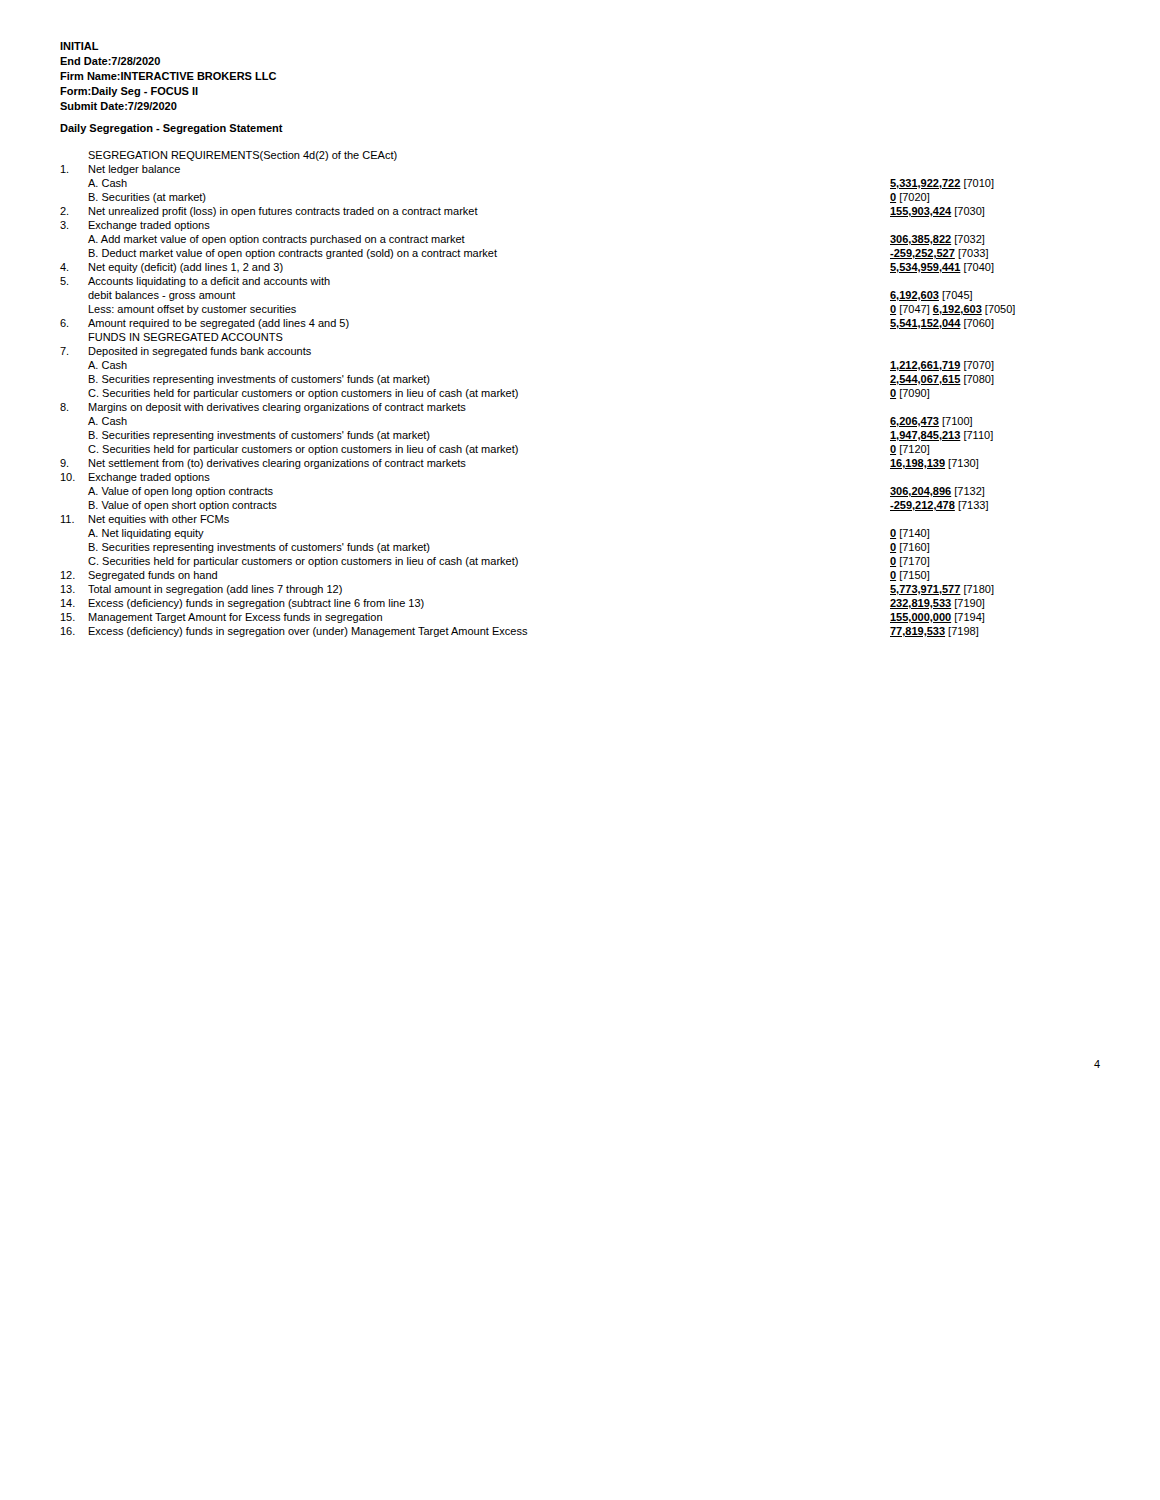INITIAL
End Date:7/28/2020
Firm Name:INTERACTIVE BROKERS LLC
Form:Daily Seg - FOCUS II
Submit Date:7/29/2020
Daily Segregation - Segregation Statement
| | SEGREGATION REQUIREMENTS(Section 4d(2) of the CEAct) | |
| 1. | Net ledger balance | |
| | A. Cash | 5,331,922,722 [7010] |
| | B. Securities (at market) | 0 [7020] |
| 2. | Net unrealized profit (loss) in open futures contracts traded on a contract market | 155,903,424 [7030] |
| 3. | Exchange traded options | |
| | A. Add market value of open option contracts purchased on a contract market | 306,385,822 [7032] |
| | B. Deduct market value of open option contracts granted (sold) on a contract market | -259,252,527 [7033] |
| 4. | Net equity (deficit) (add lines 1, 2 and 3) | 5,534,959,441 [7040] |
| 5. | Accounts liquidating to a deficit and accounts with | |
| | debit balances - gross amount | 6,192,603 [7045] |
| | Less: amount offset by customer securities | 0 [7047] 6,192,603 [7050] |
| 6. | Amount required to be segregated (add lines 4 and 5) | 5,541,152,044 [7060] |
| | FUNDS IN SEGREGATED ACCOUNTS | |
| 7. | Deposited in segregated funds bank accounts | |
| | A. Cash | 1,212,661,719 [7070] |
| | B. Securities representing investments of customers' funds (at market) | 2,544,067,615 [7080] |
| | C. Securities held for particular customers or option customers in lieu of cash (at market) | 0 [7090] |
| 8. | Margins on deposit with derivatives clearing organizations of contract markets | |
| | A. Cash | 6,206,473 [7100] |
| | B. Securities representing investments of customers' funds (at market) | 1,947,845,213 [7110] |
| | C. Securities held for particular customers or option customers in lieu of cash (at market) | 0 [7120] |
| 9. | Net settlement from (to) derivatives clearing organizations of contract markets | 16,198,139 [7130] |
| 10. | Exchange traded options | |
| | A. Value of open long option contracts | 306,204,896 [7132] |
| | B. Value of open short option contracts | -259,212,478 [7133] |
| 11. | Net equities with other FCMs | |
| | A. Net liquidating equity | 0 [7140] |
| | B. Securities representing investments of customers' funds (at market) | 0 [7160] |
| | C. Securities held for particular customers or option customers in lieu of cash (at market) | 0 [7170] |
| 12. | Segregated funds on hand | 0 [7150] |
| 13. | Total amount in segregation (add lines 7 through 12) | 5,773,971,577 [7180] |
| 14. | Excess (deficiency) funds in segregation (subtract line 6 from line 13) | 232,819,533 [7190] |
| 15. | Management Target Amount for Excess funds in segregation | 155,000,000 [7194] |
| 16. | Excess (deficiency) funds in segregation over (under) Management Target Amount Excess | 77,819,533 [7198] |
4